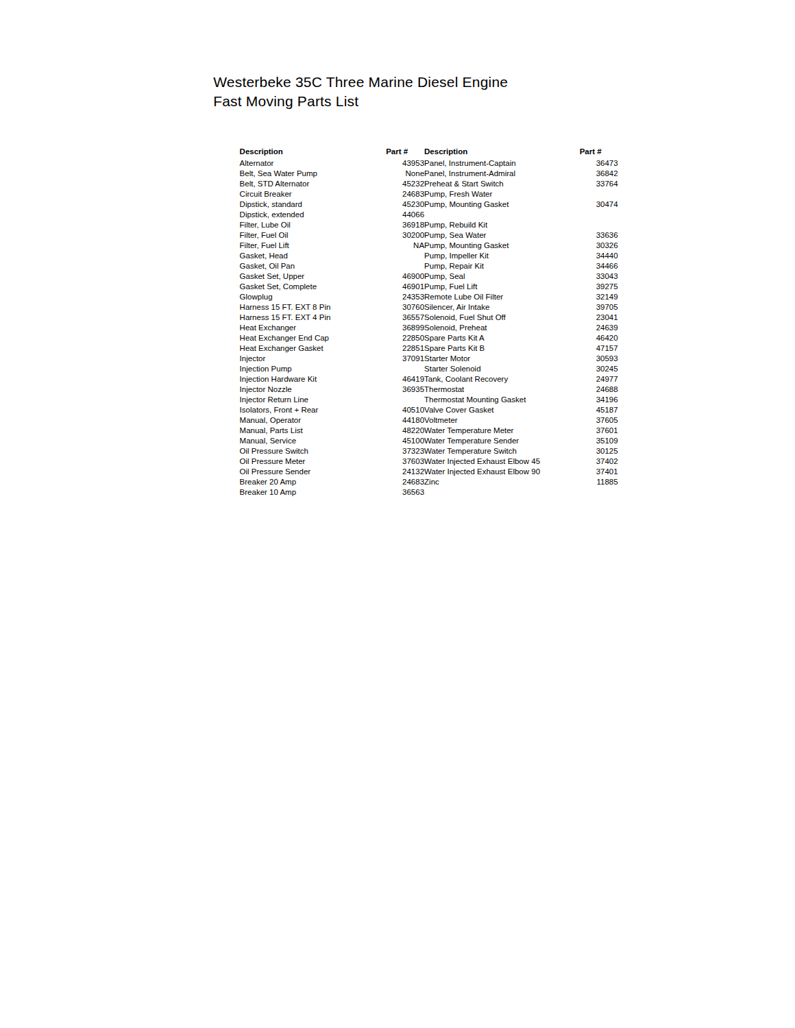Westerbeke 35C Three Marine Diesel Engine
Fast Moving Parts List
| Description | Part # | Description | Part # |
| --- | --- | --- | --- |
| Alternator | 43953 | Panel, Instrument-Captain | 36473 |
| Belt, Sea Water Pump | None | Panel, Instrument-Admiral | 36842 |
| Belt, STD Alternator | 45232 | Preheat & Start Switch | 33764 |
| Circuit Breaker | 24683 | Pump, Fresh Water | |
| Dipstick, standard | 45230 | Pump, Mounting Gasket | 30474 |
| Dipstick, extended | 44066 | | |
| Filter, Lube Oil | 36918 | Pump, Rebuild Kit | |
| Filter, Fuel Oil | 30200 | Pump, Sea Water | 33636 |
| Filter, Fuel Lift | NA | Pump, Mounting Gasket | 30326 |
| Gasket, Head | | Pump, Impeller Kit | 34440 |
| Gasket, Oil Pan | | Pump, Repair Kit | 34466 |
| Gasket Set, Upper | 46900 | Pump, Seal | 33043 |
| Gasket Set, Complete | 46901 | Pump, Fuel Lift | 39275 |
| Glowplug | 24353 | Remote Lube Oil Filter | 32149 |
| Harness 15 FT. EXT 8 Pin | 30760 | Silencer, Air Intake | 39705 |
| Harness 15 FT. EXT 4 Pin | 36557 | Solenoid, Fuel Shut Off | 23041 |
| Heat Exchanger | 36899 | Solenoid, Preheat | 24639 |
| Heat Exchanger End Cap | 22850 | Spare Parts Kit A | 46420 |
| Heat Exchanger Gasket | 22851 | Spare Parts Kit B | 47157 |
| Injector | 37091 | Starter Motor | 30593 |
| Injection Pump | | Starter Solenoid | 30245 |
| Injection Hardware Kit | 46419 | Tank, Coolant Recovery | 24977 |
| Injector Nozzle | 36935 | Thermostat | 24688 |
| Injector Return Line | | Thermostat Mounting Gasket | 34196 |
| Isolators, Front + Rear | 40510 | Valve Cover Gasket | 45187 |
| Manual, Operator | 44180 | Voltmeter | 37605 |
| Manual, Parts List | 48220 | Water Temperature Meter | 37601 |
| Manual, Service | 45100 | Water Temperature Sender | 35109 |
| Oil Pressure Switch | 37323 | Water Temperature Switch | 30125 |
| Oil Pressure Meter | 37603 | Water Injected Exhaust Elbow 45 | 37402 |
| Oil Pressure Sender | 24132 | Water Injected Exhaust Elbow 90 | 37401 |
| Breaker 20 Amp | 24683 | Zinc | 11885 |
| Breaker 10 Amp | 36563 | | |